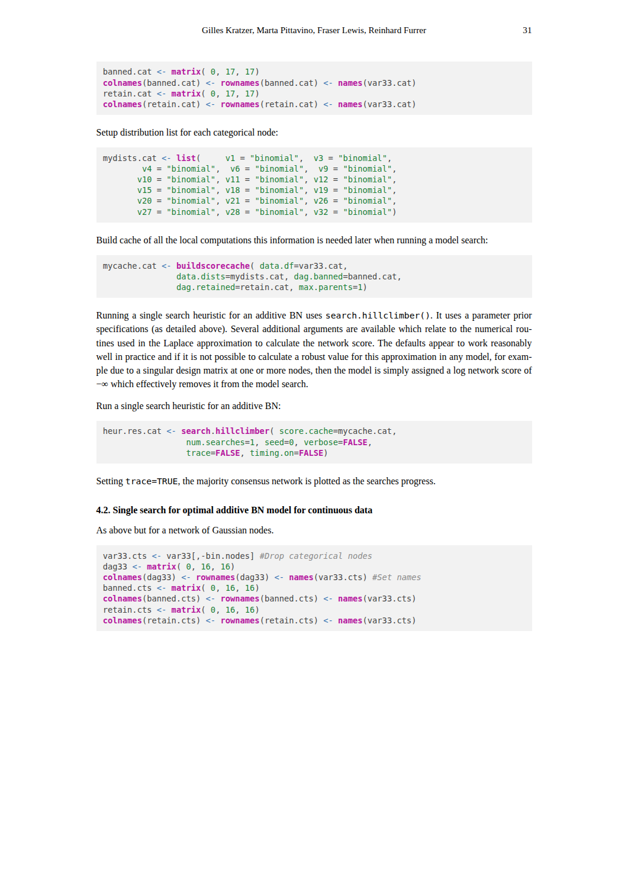Gilles Kratzer, Marta Pittavino, Fraser Lewis, Reinhard Furrer
31
banned.cat <- matrix( 0, 17, 17)
colnames(banned.cat) <- rownames(banned.cat) <- names(var33.cat)
retain.cat <- matrix( 0, 17, 17)
colnames(retain.cat) <- rownames(retain.cat) <- names(var33.cat)
Setup distribution list for each categorical node:
mydists.cat <- list(     v1 = "binomial",  v3 = "binomial",
        v4 = "binomial",  v6 = "binomial",  v9 = "binomial",
       v10 = "binomial", v11 = "binomial", v12 = "binomial",
       v15 = "binomial", v18 = "binomial", v19 = "binomial",
       v20 = "binomial", v21 = "binomial", v26 = "binomial",
       v27 = "binomial", v28 = "binomial", v32 = "binomial")
Build cache of all the local computations this information is needed later when running a model search:
mycache.cat <- buildscorecache( data.df=var33.cat,
               data.dists=mydists.cat, dag.banned=banned.cat,
               dag.retained=retain.cat, max.parents=1)
Running a single search heuristic for an additive BN uses search.hillclimber(). It uses a parameter prior specifications (as detailed above). Several additional arguments are available which relate to the numerical routines used in the Laplace approximation to calculate the network score. The defaults appear to work reasonably well in practice and if it is not possible to calculate a robust value for this approximation in any model, for example due to a singular design matrix at one or more nodes, then the model is simply assigned a log network score of −∞ which effectively removes it from the model search.
Run a single search heuristic for an additive BN:
heur.res.cat <- search. hillclimber( score.cache=mycache.cat,
                 num.searches=1, seed=0, verbose=FALSE,
                 trace=FALSE, timing.on=FALSE)
Setting trace=TRUE, the majority consensus network is plotted as the searches progress.
4.2. Single search for optimal additive BN model for continuous data
As above but for a network of Gaussian nodes.
var33.cts <- var33[,-bin.nodes] #Drop categorical nodes
dag33 <- matrix( 0, 16, 16)
colnames(dag33) <- rownames(dag33) <- names(var33.cts) #Set names
banned.cts <- matrix( 0, 16, 16)
colnames(banned.cts) <- rownames(banned.cts) <- names(var33.cts)
retain.cts <- matrix( 0, 16, 16)
colnames(retain.cts) <- rownames(retain.cts) <- names(var33.cts)